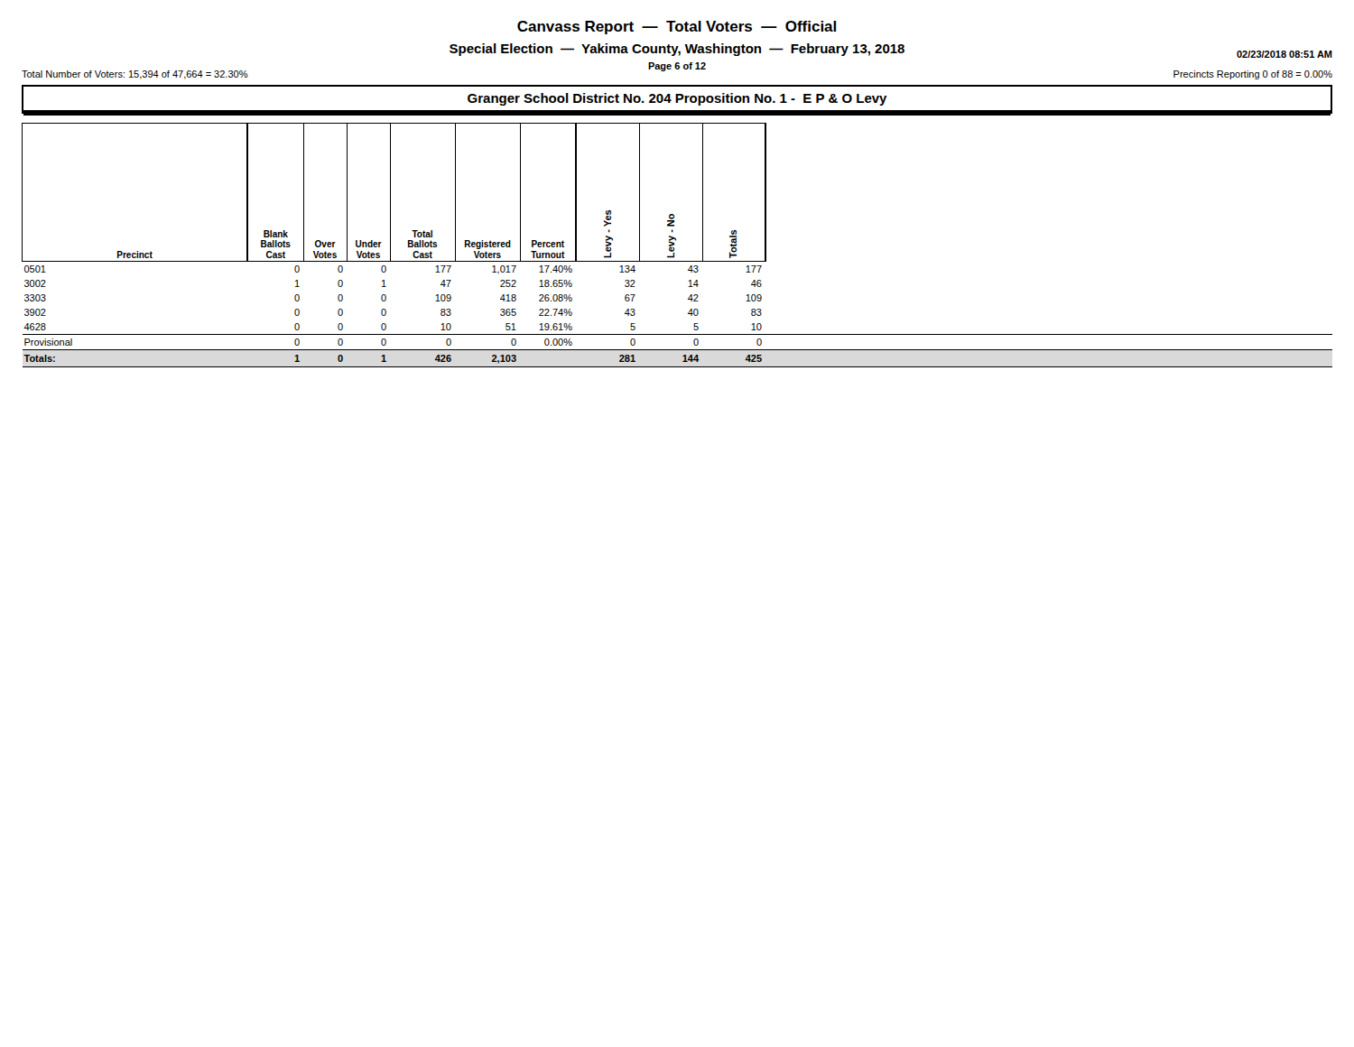Canvass Report — Total Voters — Official
Special Election — Yakima County, Washington — February 13, 2018
Page 6 of 12
02/23/2018 08:51 AM
Total Number of Voters: 15,394 of 47,664 = 32.30%
Precincts Reporting 0 of 88 = 0.00%
Granger School District No. 204 Proposition No. 1 - E P & O Levy
| Precinct | Blank Ballots Cast | Over Votes | Under Votes | Total Ballots Cast | Registered Voters | Percent Turnout | Levy - Yes | Levy - No | Totals | |
| --- | --- | --- | --- | --- | --- | --- | --- | --- | --- | --- |
| 0501 | 0 | 0 | 0 | 177 | 1,017 | 17.40% | 134 | 43 | 177 | |
| 3002 | 1 | 0 | 1 | 47 | 252 | 18.65% | 32 | 14 | 46 | |
| 3303 | 0 | 0 | 0 | 109 | 418 | 26.08% | 67 | 42 | 109 | |
| 3902 | 0 | 0 | 0 | 83 | 365 | 22.74% | 43 | 40 | 83 | |
| 4628 | 0 | 0 | 0 | 10 | 51 | 19.61% | 5 | 5 | 10 | |
| Provisional | 0 | 0 | 0 | 0 | 0 | 0.00% | 0 | 0 | 0 | |
| Totals: | 1 | 0 | 1 | 426 | 2,103 | | 281 | 144 | 425 | |